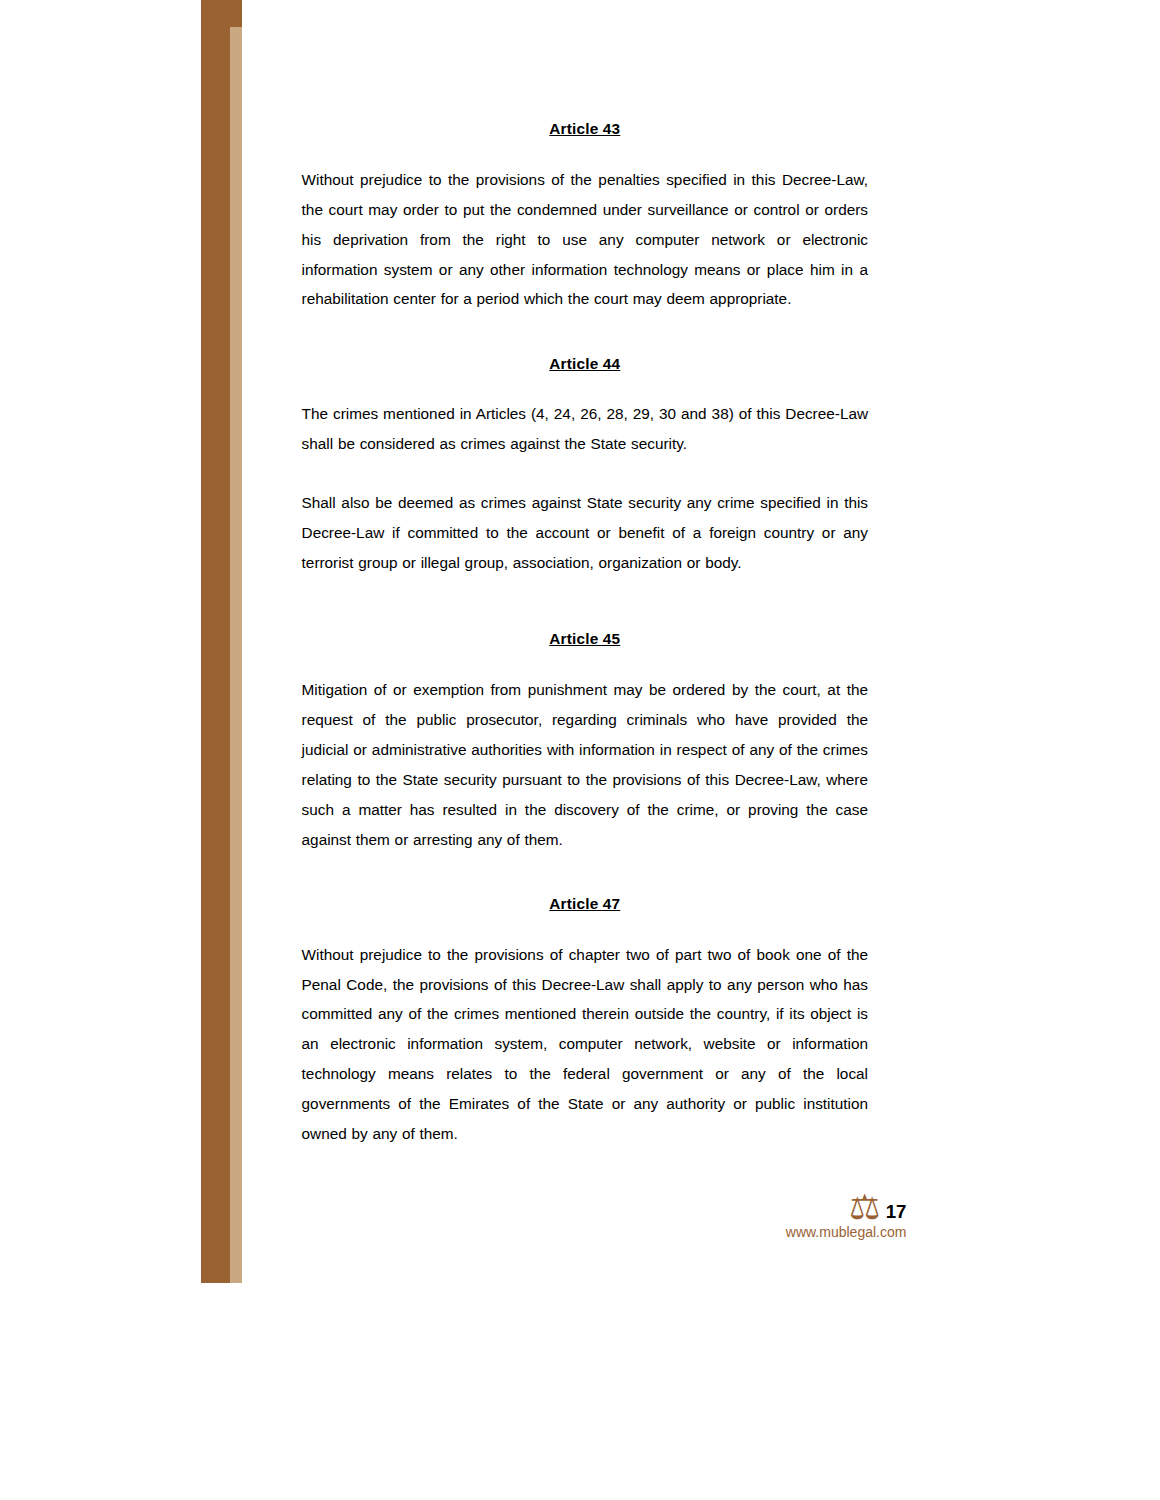Article 43
Without prejudice to the provisions of the penalties specified in this Decree-Law, the court may order to put the condemned under surveillance or control or orders his deprivation from the right to use any computer network or electronic information system or any other information technology means or place him in a rehabilitation center for a period which the court may deem appropriate.
Article 44
The crimes mentioned in Articles (4, 24, 26, 28, 29, 30 and 38) of this Decree-Law shall be considered as crimes against the State security.
Shall also be deemed as crimes against State security any crime specified in this Decree-Law if committed to the account or benefit of a foreign country or any terrorist group or illegal group, association, organization or body.
Article 45
Mitigation of or exemption from punishment may be ordered by the court, at the request of the public prosecutor, regarding criminals who have provided the judicial or administrative authorities with information in respect of any of the crimes relating to the State security pursuant to the provisions of this Decree-Law, where such a matter has resulted in the discovery of the crime, or proving the case against them or arresting any of them.
Article 47
Without prejudice to the provisions of chapter two of part two of book one of the Penal Code, the provisions of this Decree-Law shall apply to any person who has committed any of the crimes mentioned therein outside the country, if its object is an electronic information system, computer network, website or information technology means relates to the federal government or any of the local governments of the Emirates of the State or any authority or public institution owned by any of them.
⚖ 17
www.mublegal.com